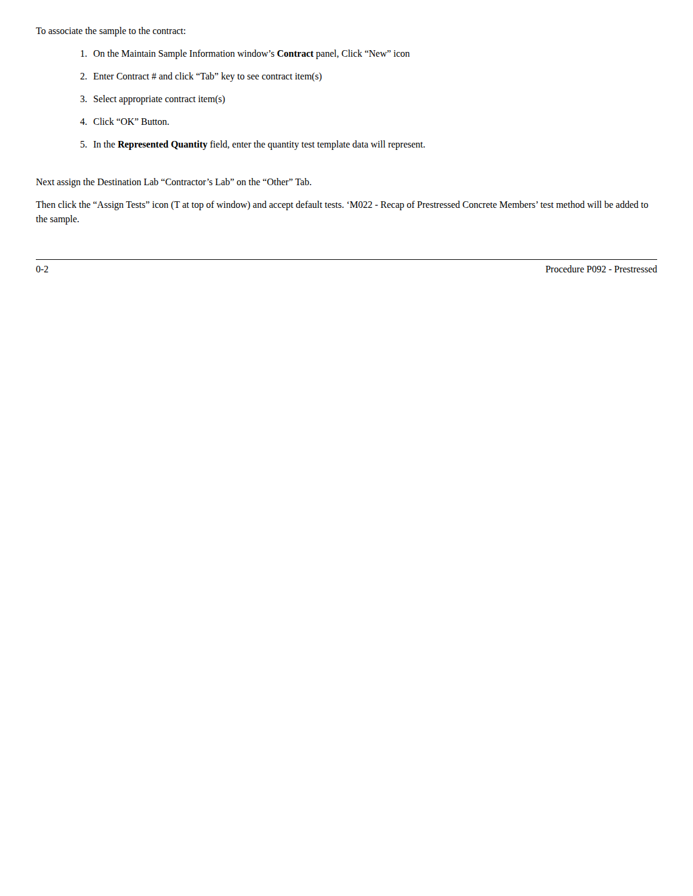To associate the sample to the contract:
On the Maintain Sample Information window’s Contract panel, Click “New” icon
Enter Contract # and click “Tab” key to see contract item(s)
Select appropriate contract item(s)
Click “OK” Button.
In the Represented Quantity field, enter the quantity test template data will represent.
Next assign the Destination Lab “Contractor’s Lab” on the “Other” Tab.
Then click the “Assign Tests” icon (T at top of window) and accept default tests. ‘M022 - Recap of Prestressed Concrete Members’ test method will be added to the sample.
0-2 Procedure P092 - Prestressed